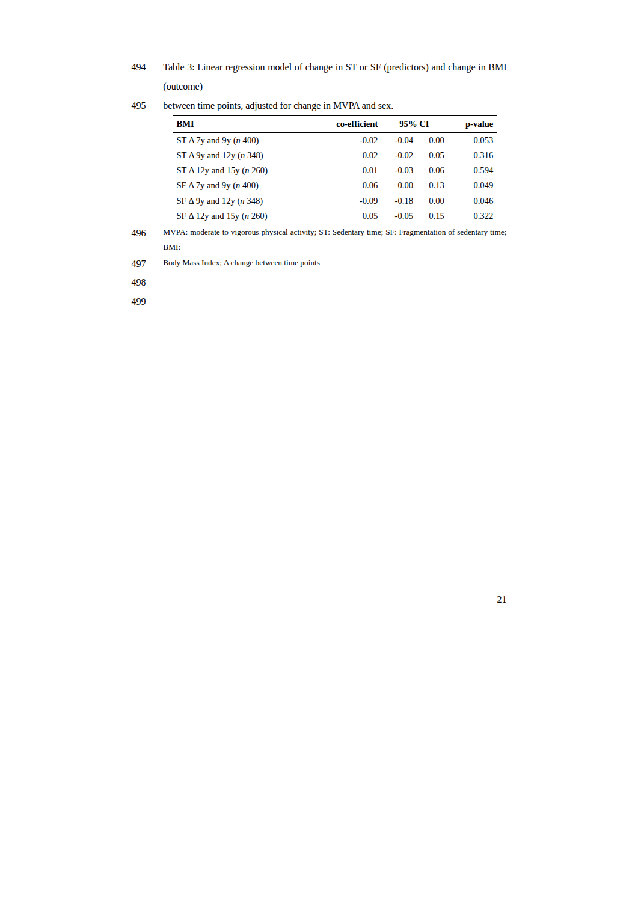494
Table 3: Linear regression model of change in ST or SF (predictors) and change in BMI (outcome)
495
between time points, adjusted for change in MVPA and sex.
| BMI | co-efficient | 95% CI | p-value |
| --- | --- | --- | --- |
| ST Δ 7y and 9y ( n 400) | -0.02 | -0.04 | 0.00 | 0.053 |
| ST Δ 9y and 12y ( n 348) | 0.02 | -0.02 | 0.05 | 0.316 |
| ST Δ 12y and 15y ( n 260) | 0.01 | -0.03 | 0.06 | 0.594 |
| SF Δ 7y and 9y ( n 400) | 0.06 | 0.00 | 0.13 | 0.049 |
| SF Δ 9y and 12y ( n 348) | -0.09 | -0.18 | 0.00 | 0.046 |
| SF Δ 12y and 15y ( n 260) | 0.05 | -0.05 | 0.15 | 0.322 |
496
MVPA: moderate to vigorous physical activity; ST: Sedentary time; SF: Fragmentation of sedentary time; BMI:
497
Body Mass Index; Δ change between time points
498
499
21